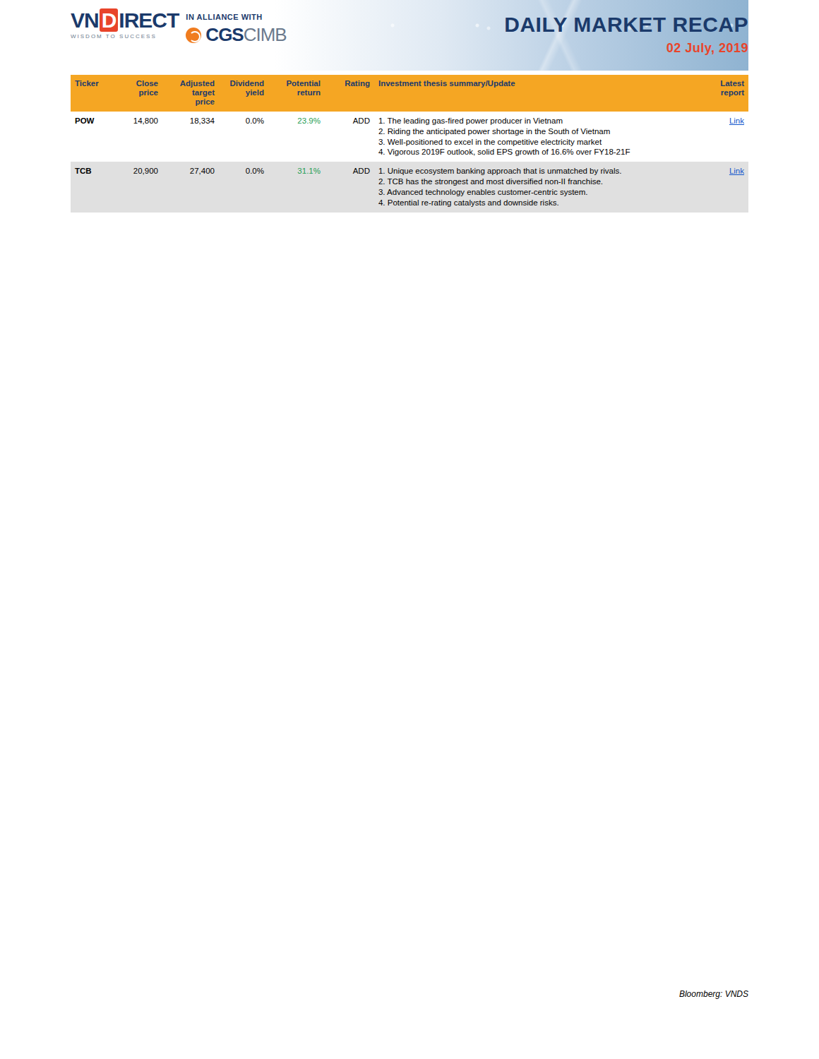VNDIRECT
WISDOM TO SUCCESS
IN ALLIANCE WITH
CGSCIMB
DAILY MARKET RECAP
02 July, 2019
| Ticker | Close price | Adjusted target price | Dividend yield | Potential return | Rating | Investment thesis summary/Update | Latest report |
| --- | --- | --- | --- | --- | --- | --- | --- |
| POW | 14,800 | 18,334 | 0.0% | 23.9% | ADD | 1. The leading gas-fired power producer in Vietnam 2. Riding the anticipated power shortage in the South of Vietnam 3. Well-positioned to excel in the competitive electricity market 4. Vigorous 2019F outlook, solid EPS growth of 16.6% over FY18-21F | Link |
| TCB | 20,900 | 27,400 | 0.0% | 31.1% | ADD | 1. Unique ecosystem banking approach that is unmatched by rivals. 2. TCB has the strongest and most diversified non-II franchise. 3. Advanced technology enables customer-centric system. 4. Potential re-rating catalysts and downside risks. | Link |
Bloomberg: VNDS